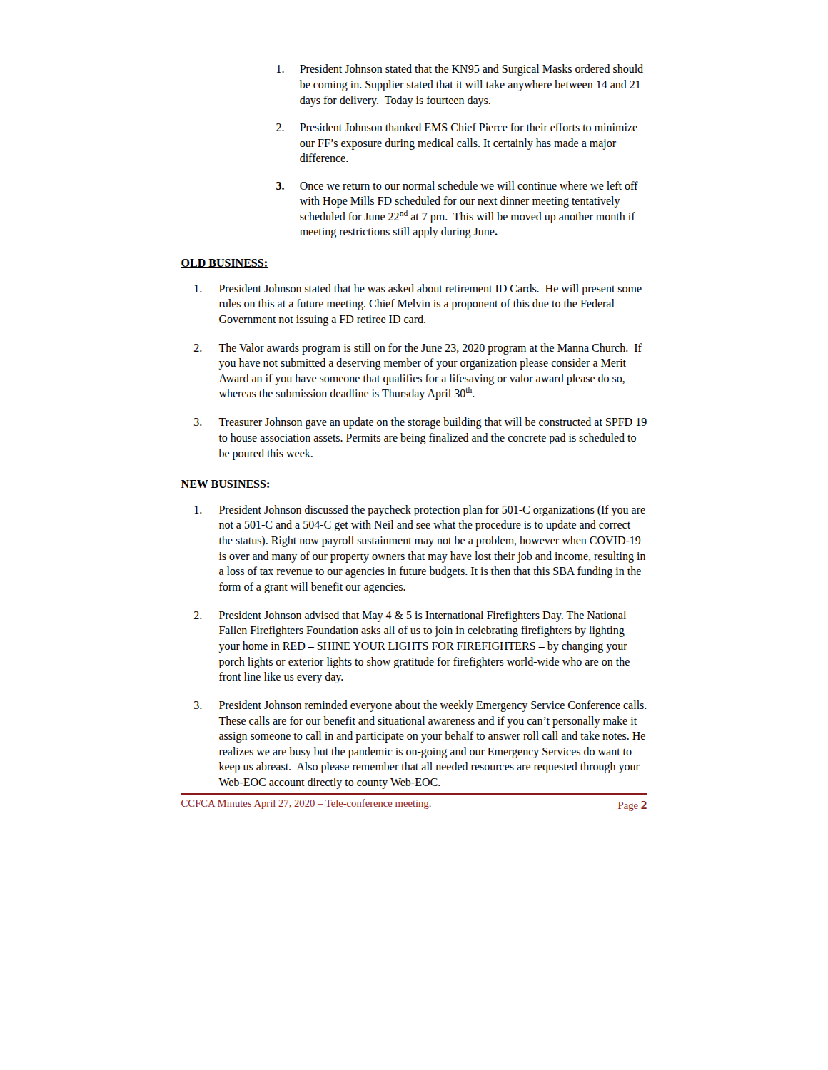President Johnson stated that the KN95 and Surgical Masks ordered should be coming in. Supplier stated that it will take anywhere between 14 and 21 days for delivery. Today is fourteen days.
President Johnson thanked EMS Chief Pierce for their efforts to minimize our FF’s exposure during medical calls. It certainly has made a major difference.
Once we return to our normal schedule we will continue where we left off with Hope Mills FD scheduled for our next dinner meeting tentatively scheduled for June 22nd at 7 pm. This will be moved up another month if meeting restrictions still apply during June.
OLD BUSINESS:
President Johnson stated that he was asked about retirement ID Cards. He will present some rules on this at a future meeting. Chief Melvin is a proponent of this due to the Federal Government not issuing a FD retiree ID card.
The Valor awards program is still on for the June 23, 2020 program at the Manna Church. If you have not submitted a deserving member of your organization please consider a Merit Award an if you have someone that qualifies for a lifesaving or valor award please do so, whereas the submission deadline is Thursday April 30th.
Treasurer Johnson gave an update on the storage building that will be constructed at SPFD 19 to house association assets. Permits are being finalized and the concrete pad is scheduled to be poured this week.
NEW BUSINESS:
President Johnson discussed the paycheck protection plan for 501-C organizations (If you are not a 501-C and a 504-C get with Neil and see what the procedure is to update and correct the status). Right now payroll sustainment may not be a problem, however when COVID-19 is over and many of our property owners that may have lost their job and income, resulting in a loss of tax revenue to our agencies in future budgets. It is then that this SBA funding in the form of a grant will benefit our agencies.
President Johnson advised that May 4 & 5 is International Firefighters Day. The National Fallen Firefighters Foundation asks all of us to join in celebrating firefighters by lighting your home in RED – SHINE YOUR LIGHTS FOR FIREFIGHTERS – by changing your porch lights or exterior lights to show gratitude for firefighters world-wide who are on the front line like us every day.
President Johnson reminded everyone about the weekly Emergency Service Conference calls. These calls are for our benefit and situational awareness and if you can’t personally make it assign someone to call in and participate on your behalf to answer roll call and take notes. He realizes we are busy but the pandemic is on-going and our Emergency Services do want to keep us abreast. Also please remember that all needed resources are requested through your Web-EOC account directly to county Web-EOC.
CCFCA Minutes April 27, 2020 – Tele-conference meeting. Page 2